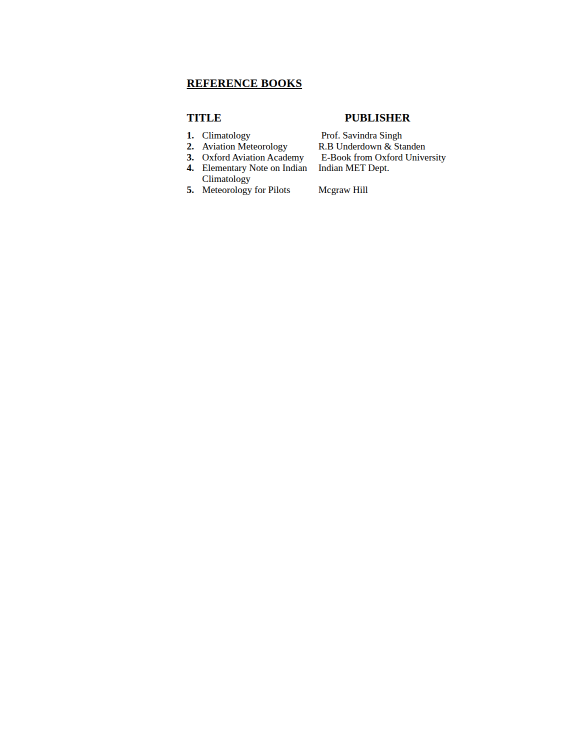REFERENCE BOOKS
| TITLE | PUBLISHER |
| --- | --- |
| 1. | Climatology | Prof. Savindra Singh |
| 2. | Aviation Meteorology | R.B Underdown & Standen |
| 3. | Oxford Aviation Academy | E-Book from Oxford University |
| 4. | Elementary Note on Indian Climatology | Indian MET Dept. |
| 5. | Meteorology for Pilots | Mcgraw Hill |